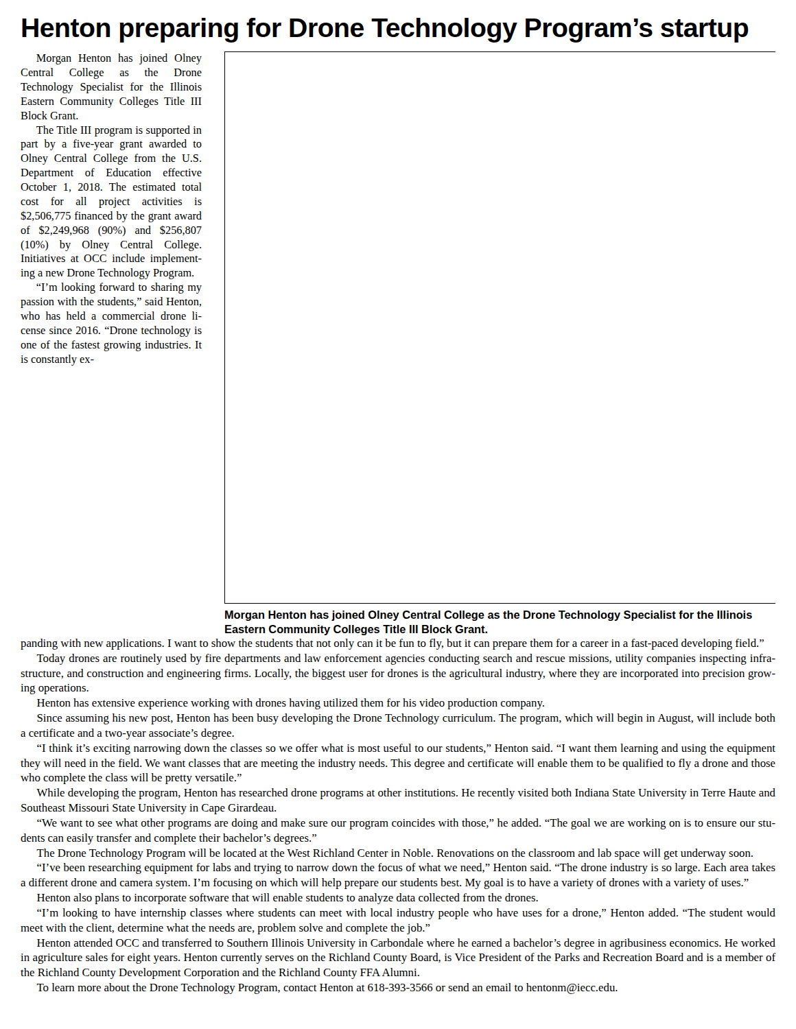Henton preparing for Drone Technology Program’s startup
Morgan Henton has joined Olney Central College as the Drone Technology Specialist for the Illinois Eastern Community Colleges Title III Block Grant.
Morgan Henton has joined Olney Central College as the Drone Technology Specialist for the Illinois Eastern Community Colleges Title III Block Grant.
The Title III program is supported in part by a five-year grant awarded to Olney Central College from the U.S. Department of Education effective October 1, 2018. The estimated total cost for all project activities is $2,506,775 financed by the grant award of $2,249,968 (90%) and $256,807 (10%) by Olney Central College. Initiatives at OCC include implementing a new Drone Technology Program.
“I’m looking forward to sharing my passion with the students,” said Henton, who has held a commercial drone license since 2016. “Drone technology is one of the fastest growing industries. It is constantly ex-
panding with new applications. I want to show the students that not only can it be fun to fly, but it can prepare them for a career in a fast-paced developing field.”
Today drones are routinely used by fire departments and law enforcement agencies conducting search and rescue missions, utility companies inspecting infrastructure, and construction and engineering firms. Locally, the biggest user for drones is the agricultural industry, where they are incorporated into precision growing operations.
Henton has extensive experience working with drones having utilized them for his video production company.
Since assuming his new post, Henton has been busy developing the Drone Technology curriculum. The program, which will begin in August, will include both a certificate and a two-year associate’s degree.
“I think it’s exciting narrowing down the classes so we offer what is most useful to our students,” Henton said. “I want them learning and using the equipment they will need in the field. We want classes that are meeting the industry needs. This degree and certificate will enable them to be qualified to fly a drone and those who complete the class will be pretty versatile.”
While developing the program, Henton has researched drone programs at other institutions. He recently visited both Indiana State University in Terre Haute and Southeast Missouri State University in Cape Girardeau.
“We want to see what other programs are doing and make sure our program coincides with those,” he added. “The goal we are working on is to ensure our students can easily transfer and complete their bachelor’s degrees.”
The Drone Technology Program will be located at the West Richland Center in Noble. Renovations on the classroom and lab space will get underway soon.
“I’ve been researching equipment for labs and trying to narrow down the focus of what we need,” Henton said. “The drone industry is so large. Each area takes a different drone and camera system. I’m focusing on which will help prepare our students best. My goal is to have a variety of drones with a variety of uses.”
Henton also plans to incorporate software that will enable students to analyze data collected from the drones.
“I’m looking to have internship classes where students can meet with local industry people who have uses for a drone,” Henton added. “The student would meet with the client, determine what the needs are, problem solve and complete the job.”
Henton attended OCC and transferred to Southern Illinois University in Carbondale where he earned a bachelor’s degree in agribusiness economics. He worked in agriculture sales for eight years. Henton currently serves on the Richland County Board, is Vice President of the Parks and Recreation Board and is a member of the Richland County Development Corporation and the Richland County FFA Alumni.
To learn more about the Drone Technology Program, contact Henton at 618-393-3566 or send an email to hentonm@iecc.edu.